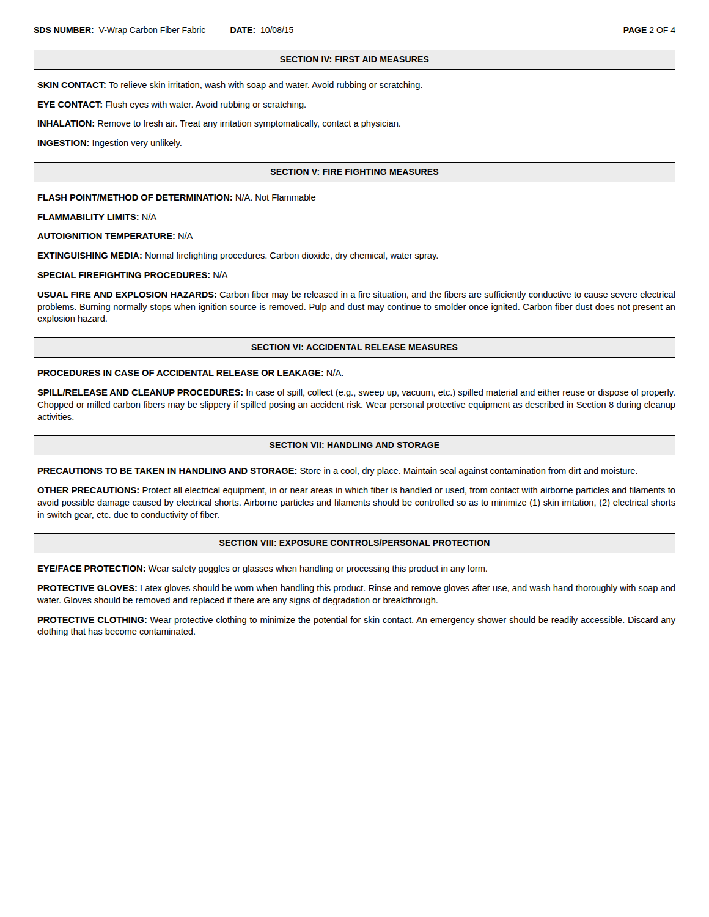SDS NUMBER: V-Wrap Carbon Fiber Fabric DATE: 10/08/15
PAGE 2 OF 4
SECTION IV: FIRST AID MEASURES
SKIN CONTACT: To relieve skin irritation, wash with soap and water. Avoid rubbing or scratching.
EYE CONTACT: Flush eyes with water. Avoid rubbing or scratching.
INHALATION: Remove to fresh air. Treat any irritation symptomatically, contact a physician.
INGESTION: Ingestion very unlikely.
SECTION V: FIRE FIGHTING MEASURES
FLASH POINT/METHOD OF DETERMINATION: N/A. Not Flammable
FLAMMABILITY LIMITS: N/A
AUTOIGNITION TEMPERATURE: N/A
EXTINGUISHING MEDIA: Normal firefighting procedures. Carbon dioxide, dry chemical, water spray.
SPECIAL FIREFIGHTING PROCEDURES: N/A
USUAL FIRE AND EXPLOSION HAZARDS: Carbon fiber may be released in a fire situation, and the fibers are sufficiently conductive to cause severe electrical problems. Burning normally stops when ignition source is removed. Pulp and dust may continue to smolder once ignited. Carbon fiber dust does not present an explosion hazard.
SECTION VI: ACCIDENTAL RELEASE MEASURES
PROCEDURES IN CASE OF ACCIDENTAL RELEASE OR LEAKAGE: N/A.
SPILL/RELEASE AND CLEANUP PROCEDURES: In case of spill, collect (e.g., sweep up, vacuum, etc.) spilled material and either reuse or dispose of properly. Chopped or milled carbon fibers may be slippery if spilled posing an accident risk. Wear personal protective equipment as described in Section 8 during cleanup activities.
SECTION VII: HANDLING AND STORAGE
PRECAUTIONS TO BE TAKEN IN HANDLING AND STORAGE: Store in a cool, dry place. Maintain seal against contamination from dirt and moisture.
OTHER PRECAUTIONS: Protect all electrical equipment, in or near areas in which fiber is handled or used, from contact with airborne particles and filaments to avoid possible damage caused by electrical shorts. Airborne particles and filaments should be controlled so as to minimize (1) skin irritation, (2) electrical shorts in switch gear, etc. due to conductivity of fiber.
SECTION VIII: EXPOSURE CONTROLS/PERSONAL PROTECTION
EYE/FACE PROTECTION: Wear safety goggles or glasses when handling or processing this product in any form.
PROTECTIVE GLOVES: Latex gloves should be worn when handling this product. Rinse and remove gloves after use, and wash hand thoroughly with soap and water. Gloves should be removed and replaced if there are any signs of degradation or breakthrough.
PROTECTIVE CLOTHING: Wear protective clothing to minimize the potential for skin contact. An emergency shower should be readily accessible. Discard any clothing that has become contaminated.